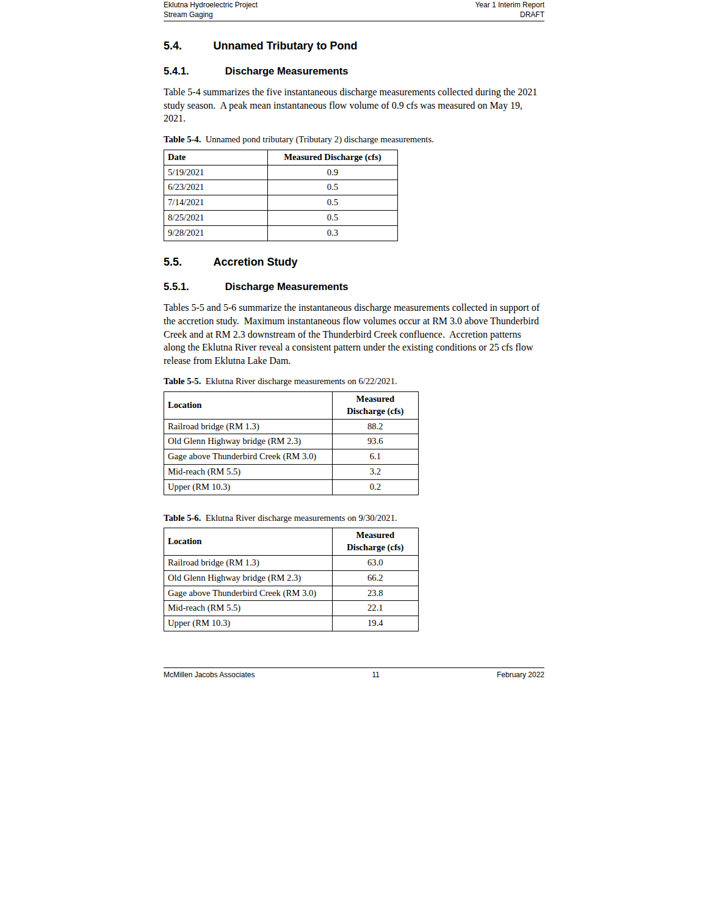Eklutna Hydroelectric Project Year 1 Interim Report
Stream Gaging DRAFT
5.4. Unnamed Tributary to Pond
5.4.1. Discharge Measurements
Table 5-4 summarizes the five instantaneous discharge measurements collected during the 2021 study season. A peak mean instantaneous flow volume of 0.9 cfs was measured on May 19, 2021.
Table 5-4. Unnamed pond tributary (Tributary 2) discharge measurements.
| Date | Measured Discharge (cfs) |
| --- | --- |
| 5/19/2021 | 0.9 |
| 6/23/2021 | 0.5 |
| 7/14/2021 | 0.5 |
| 8/25/2021 | 0.5 |
| 9/28/2021 | 0.3 |
5.5. Accretion Study
5.5.1. Discharge Measurements
Tables 5-5 and 5-6 summarize the instantaneous discharge measurements collected in support of the accretion study. Maximum instantaneous flow volumes occur at RM 3.0 above Thunderbird Creek and at RM 2.3 downstream of the Thunderbird Creek confluence. Accretion patterns along the Eklutna River reveal a consistent pattern under the existing conditions or 25 cfs flow release from Eklutna Lake Dam.
Table 5-5. Eklutna River discharge measurements on 6/22/2021.
| Location | Measured Discharge (cfs) |
| --- | --- |
| Railroad bridge (RM 1.3) | 88.2 |
| Old Glenn Highway bridge (RM 2.3) | 93.6 |
| Gage above Thunderbird Creek (RM 3.0) | 6.1 |
| Mid-reach (RM 5.5) | 3.2 |
| Upper (RM 10.3) | 0.2 |
Table 5-6. Eklutna River discharge measurements on 9/30/2021.
| Location | Measured Discharge (cfs) |
| --- | --- |
| Railroad bridge (RM 1.3) | 63.0 |
| Old Glenn Highway bridge (RM 2.3) | 66.2 |
| Gage above Thunderbird Creek (RM 3.0) | 23.8 |
| Mid-reach (RM 5.5) | 22.1 |
| Upper (RM 10.3) | 19.4 |
McMillen Jacobs Associates 11 February 2022